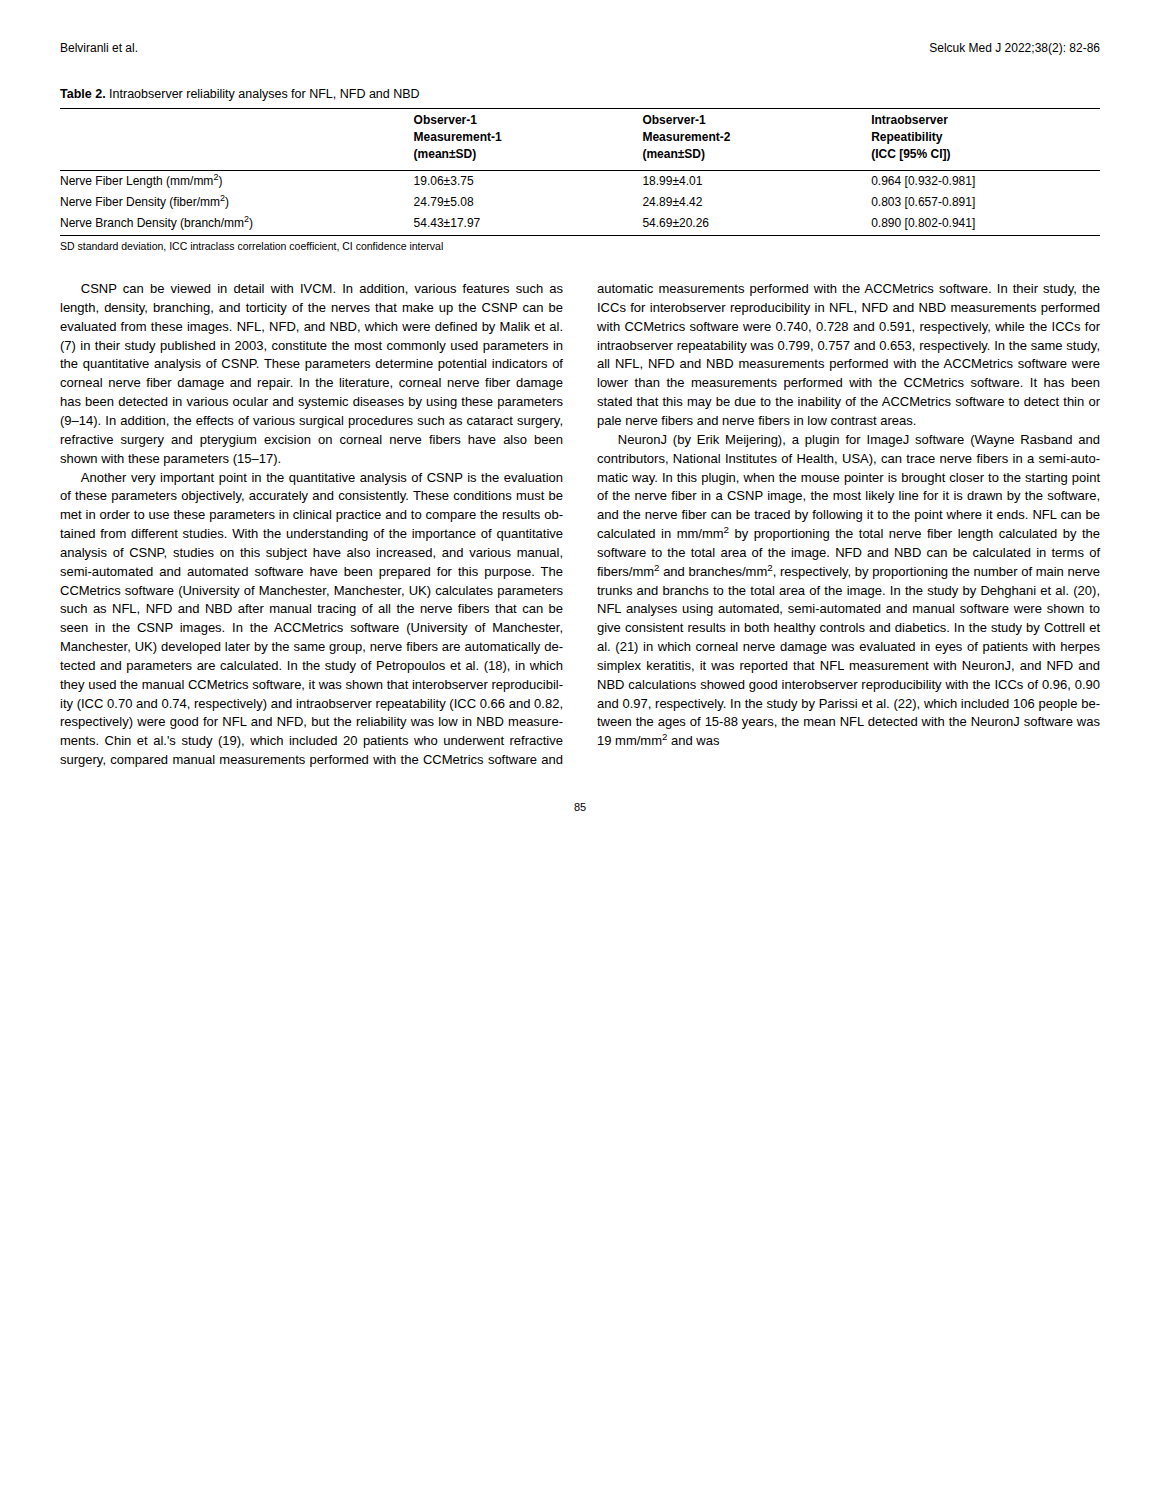Belviranli et al. Selcuk Med J 2022;38(2): 82-86
Table 2. Intraobserver reliability analyses for NFL, NFD and NBD
| | Observer-1 Measurement-1 (mean±SD) | Observer-1 Measurement-2 (mean±SD) | Intraobserver Repeatibility (ICC [95% CI]) |
| --- | --- | --- | --- |
| Nerve Fiber Length (mm/mm 2 ) | 19.06±3.75 | 18.99±4.01 | 0.964 [0.932-0.981] |
| Nerve Fiber Density (fiber/mm 2 ) | 24.79±5.08 | 24.89±4.42 | 0.803 [0.657-0.891] |
| Nerve Branch Density (branch/mm 2 ) | 54.43±17.97 | 54.69±20.26 | 0.890 [0.802-0.941] |
SD standard deviation, ICC intraclass correlation coefficient, CI confidence interval
CSNP can be viewed in detail with IVCM. In addition, various features such as length, density, branching, and torticity of the nerves that make up the CSNP can be evaluated from these images. NFL, NFD, and NBD, which were defined by Malik et al. (7) in their study published in 2003, constitute the most commonly used parameters in the quantitative analysis of CSNP. These parameters determine potential indicators of corneal nerve fiber damage and repair. In the literature, corneal nerve fiber damage has been detected in various ocular and systemic diseases by using these parameters (9–14). In addition, the effects of various surgical procedures such as cataract surgery, refractive surgery and pterygium excision on corneal nerve fibers have also been shown with these parameters (15–17).
Another very important point in the quantitative analysis of CSNP is the evaluation of these parameters objectively, accurately and consistently. These conditions must be met in order to use these parameters in clinical practice and to compare the results obtained from different studies. With the understanding of the importance of quantitative analysis of CSNP, studies on this subject have also increased, and various manual, semi-automated and automated software have been prepared for this purpose. The CCMetrics software (University of Manchester, Manchester, UK) calculates parameters such as NFL, NFD and NBD after manual tracing of all the nerve fibers that can be seen in the CSNP images. In the ACCMetrics software (University of Manchester, Manchester, UK) developed later by the same group, nerve fibers are automatically detected and parameters are calculated. In the study of Petropoulos et al. (18), in which they used the manual CCMetrics software, it was shown that interobserver reproducibility (ICC 0.70 and 0.74, respectively) and intraobserver repeatability (ICC 0.66 and 0.82, respectively) were good for NFL and NFD, but the reliability was low in NBD measurements. Chin et al.'s study (19), which included 20 patients who underwent refractive surgery, compared manual measurements performed with the CCMetrics software and automatic measurements performed with the ACCMetrics software. In their study, the ICCs for interobserver reproducibility in NFL, NFD and NBD measurements performed with CCMetrics software were 0.740, 0.728 and 0.591, respectively, while the ICCs for intraobserver repeatability was 0.799, 0.757 and 0.653, respectively. In the same study, all NFL, NFD and NBD measurements performed with the ACCMetrics software were lower than the measurements performed with the CCMetrics software. It has been stated that this may be due to the inability of the ACCMetrics software to detect thin or pale nerve fibers and nerve fibers in low contrast areas.
NeuronJ (by Erik Meijering), a plugin for ImageJ software (Wayne Rasband and contributors, National Institutes of Health, USA), can trace nerve fibers in a semi-automatic way. In this plugin, when the mouse pointer is brought closer to the starting point of the nerve fiber in a CSNP image, the most likely line for it is drawn by the software, and the nerve fiber can be traced by following it to the point where it ends. NFL can be calculated in mm/mm2 by proportioning the total nerve fiber length calculated by the software to the total area of the image. NFD and NBD can be calculated in terms of fibers/mm2 and branches/mm2, respectively, by proportioning the number of main nerve trunks and branchs to the total area of the image. In the study by Dehghani et al. (20), NFL analyses using automated, semi-automated and manual software were shown to give consistent results in both healthy controls and diabetics. In the study by Cottrell et al. (21) in which corneal nerve damage was evaluated in eyes of patients with herpes simplex keratitis, it was reported that NFL measurement with NeuronJ, and NFD and NBD calculations showed good interobserver reproducibility with the ICCs of 0.96, 0.90 and 0.97, respectively. In the study by Parissi et al. (22), which included 106 people between the ages of 15-88 years, the mean NFL detected with the NeuronJ software was 19 mm/mm2 and was
85